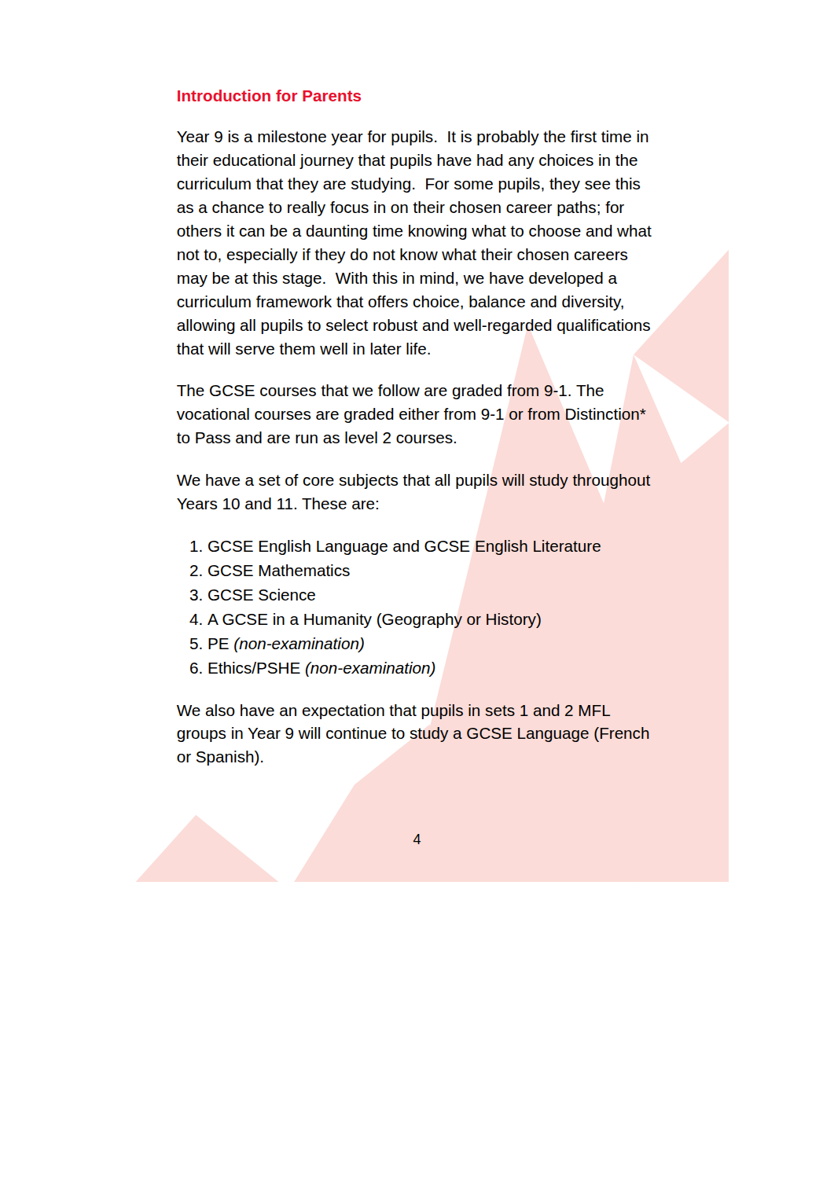Introduction for Parents
Year 9 is a milestone year for pupils. It is probably the first time in their educational journey that pupils have had any choices in the curriculum that they are studying. For some pupils, they see this as a chance to really focus in on their chosen career paths; for others it can be a daunting time knowing what to choose and what not to, especially if they do not know what their chosen careers may be at this stage. With this in mind, we have developed a curriculum framework that offers choice, balance and diversity, allowing all pupils to select robust and well-regarded qualifications that will serve them well in later life.
The GCSE courses that we follow are graded from 9-1. The vocational courses are graded either from 9-1 or from Distinction* to Pass and are run as level 2 courses.
We have a set of core subjects that all pupils will study throughout Years 10 and 11. These are:
GCSE English Language and GCSE English Literature
GCSE Mathematics
GCSE Science
A GCSE in a Humanity (Geography or History)
PE (non-examination)
Ethics/PSHE (non-examination)
We also have an expectation that pupils in sets 1 and 2 MFL groups in Year 9 will continue to study a GCSE Language (French or Spanish).
4